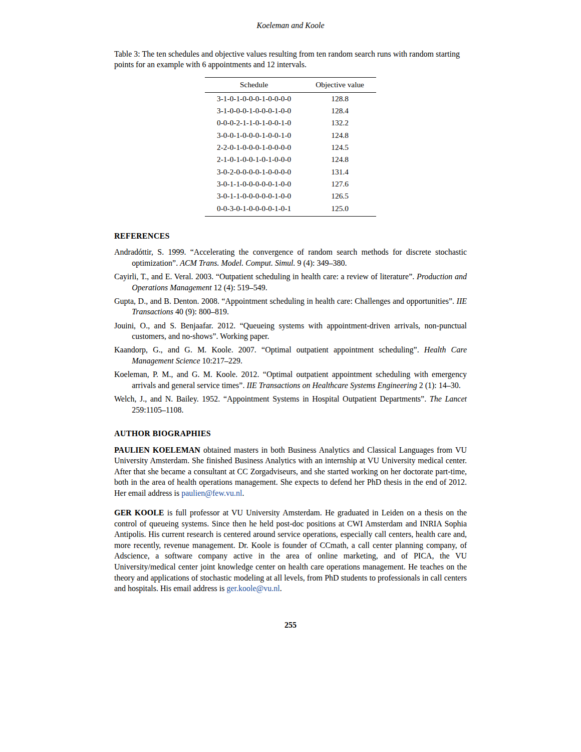Koeleman and Koole
Table 3: The ten schedules and objective values resulting from ten random search runs with random starting points for an example with 6 appointments and 12 intervals.
| Schedule | Objective value |
| --- | --- |
| 3-1-0-1-0-0-0-1-0-0-0-0 | 128.8 |
| 3-1-0-0-0-1-0-0-0-1-0-0 | 128.4 |
| 0-0-0-2-1-1-0-1-0-0-1-0 | 132.2 |
| 3-0-0-1-0-0-0-1-0-0-1-0 | 124.8 |
| 2-2-0-1-0-0-0-1-0-0-0-0 | 124.5 |
| 2-1-0-1-0-0-1-0-1-0-0-0 | 124.8 |
| 3-0-2-0-0-0-0-1-0-0-0-0 | 131.4 |
| 3-0-1-1-0-0-0-0-0-1-0-0 | 127.6 |
| 3-0-1-1-0-0-0-0-0-1-0-0 | 126.5 |
| 0-0-3-0-1-0-0-0-0-1-0-1 | 125.0 |
REFERENCES
Andradóttir, S. 1999. “Accelerating the convergence of random search methods for discrete stochastic optimization”. ACM Trans. Model. Comput. Simul. 9 (4): 349–380.
Cayirli, T., and E. Veral. 2003. “Outpatient scheduling in health care: a review of literature”. Production and Operations Management 12 (4): 519–549.
Gupta, D., and B. Denton. 2008. “Appointment scheduling in health care: Challenges and opportunities”. IIE Transactions 40 (9): 800–819.
Jouini, O., and S. Benjaafar. 2012. “Queueing systems with appointment-driven arrivals, non-punctual customers, and no-shows”. Working paper.
Kaandorp, G., and G. M. Koole. 2007. “Optimal outpatient appointment scheduling”. Health Care Management Science 10:217–229.
Koeleman, P. M., and G. M. Koole. 2012. “Optimal outpatient appointment scheduling with emergency arrivals and general service times”. IIE Transactions on Healthcare Systems Engineering 2 (1): 14–30.
Welch, J., and N. Bailey. 1952. “Appointment Systems in Hospital Outpatient Departments”. The Lancet 259:1105–1108.
AUTHOR BIOGRAPHIES
PAULIEN KOELEMAN obtained masters in both Business Analytics and Classical Languages from VU University Amsterdam. She finished Business Analytics with an internship at VU University medical center. After that she became a consultant at CC Zorgadviseurs, and she started working on her doctorate part-time, both in the area of health operations management. She expects to defend her PhD thesis in the end of 2012. Her email address is paulien@few.vu.nl.
GER KOOLE is full professor at VU University Amsterdam. He graduated in Leiden on a thesis on the control of queueing systems. Since then he held post-doc positions at CWI Amsterdam and INRIA Sophia Antipolis. His current research is centered around service operations, especially call centers, health care and, more recently, revenue management. Dr. Koole is founder of CCmath, a call center planning company, of Adscience, a software company active in the area of online marketing, and of PICA, the VU University/medical center joint knowledge center on health care operations management. He teaches on the theory and applications of stochastic modeling at all levels, from PhD students to professionals in call centers and hospitals. His email address is ger.koole@vu.nl.
255